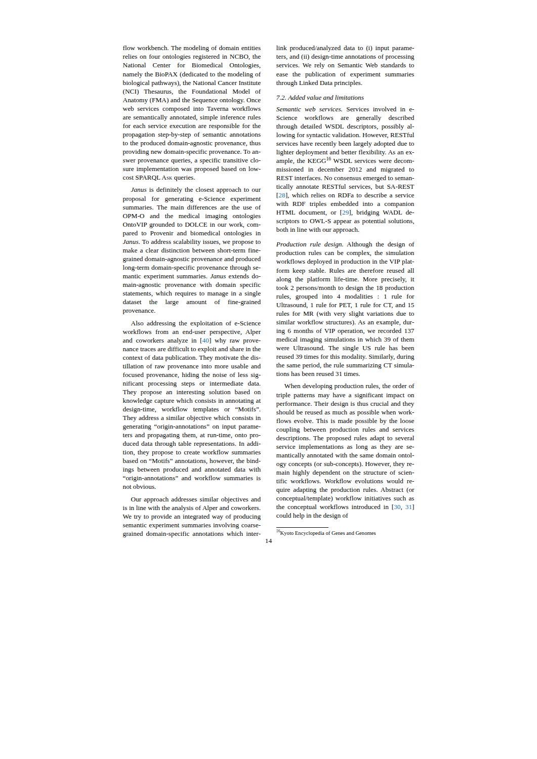flow workbench. The modeling of domain entities relies on four ontologies registered in NCBO, the National Center for Biomedical Ontologies, namely the BioPAX (dedicated to the modeling of biological pathways), the National Cancer Institute (NCI) Thesaurus, the Foundational Model of Anatomy (FMA) and the Sequence ontology. Once web services composed into Taverna workflows are semantically annotated, simple inference rules for each service execution are responsible for the propagation step-by-step of semantic annotations to the produced domain-agnostic provenance, thus providing new domain-specific provenance. To answer provenance queries, a specific transitive closure implementation was proposed based on low-cost SPARQL Ask queries.
Janus is definitely the closest approach to our proposal for generating e-Science experiment summaries. The main differences are the use of OPM-O and the medical imaging ontologies OntoVIP grounded to DOLCE in our work, compared to Provenir and biomedical ontologies in Janus. To address scalability issues, we propose to make a clear distinction between short-term fine-grained domain-agnostic provenance and produced long-term domain-specific provenance through semantic experiment summaries. Janus extends domain-agnostic provenance with domain specific statements, which requires to manage in a single dataset the large amount of fine-grained provenance.
Also addressing the exploitation of e-Science workflows from an end-user perspective, Alper and coworkers analyze in [40] why raw provenance traces are difficult to exploit and share in the context of data publication. They motivate the distillation of raw provenance into more usable and focused provenance, hiding the noise of less significant processing steps or intermediate data. They propose an interesting solution based on knowledge capture which consists in annotating at design-time, workflow templates or “Motifs”. They address a similar objective which consists in generating “origin-annotations” on input parameters and propagating them, at run-time, onto produced data through table representations. In addition, they propose to create workflow summaries based on “Motifs” annotations, however, the bindings between produced and annotated data with “origin-annotations” and workflow summaries is not obvious.
Our approach addresses similar objectives and is in line with the analysis of Alper and coworkers. We try to provide an integrated way of producing semantic experiment summaries involving coarse-grained domain-specific annotations which interlink produced/analyzed data to (i) input parameters, and (ii) design-time annotations of processing services. We rely on Semantic Web standards to ease the publication of experiment summaries through Linked Data principles.
7.2. Added value and limitations
Semantic web services. Services involved in e-Science workflows are generally described through detailed WSDL descriptors, possibly allowing for syntactic validation. However, RESTful services have recently been largely adopted due to lighter deployment and better flexibility. As an example, the KEGG16 WSDL services were decommissioned in december 2012 and migrated to REST interfaces. No consensus emerged to semantically annotate RESTful services, but SA-REST [28], which relies on RDFa to describe a service with RDF triples embedded into a companion HTML document, or [29], bridging WADL descriptors to OWL-S appear as potential solutions, both in line with our approach.
Production rule design. Although the design of production rules can be complex, the simulation workflows deployed in production in the VIP platform keep stable. Rules are therefore reused all along the platform life-time. More precisely, it took 2 persons/month to design the 18 production rules, grouped into 4 modalities : 1 rule for Ultrasound, 1 rule for PET, 1 rule for CT, and 15 rules for MR (with very slight variations due to similar workflow structures). As an example, during 6 months of VIP operation, we recorded 137 medical imaging simulations in which 39 of them were Ultrasound. The single US rule has been reused 39 times for this modality. Similarly, during the same period, the rule summarizing CT simulations has been reused 31 times.
When developing production rules, the order of triple patterns may have a significant impact on performance. Their design is thus crucial and they should be reused as much as possible when workflows evolve. This is made possible by the loose coupling between production rules and services descriptions. The proposed rules adapt to several service implementations as long as they are semantically annotated with the same domain ontology concepts (or sub-concepts). However, they remain highly dependent on the structure of scientific workflows. Workflow evolutions would require adapting the production rules. Abstract (or conceptual/template) workflow initiatives such as the conceptual workflows introduced in [30, 31] could help in the design of
16Kyoto Encyclopedia of Genes and Genomes
14